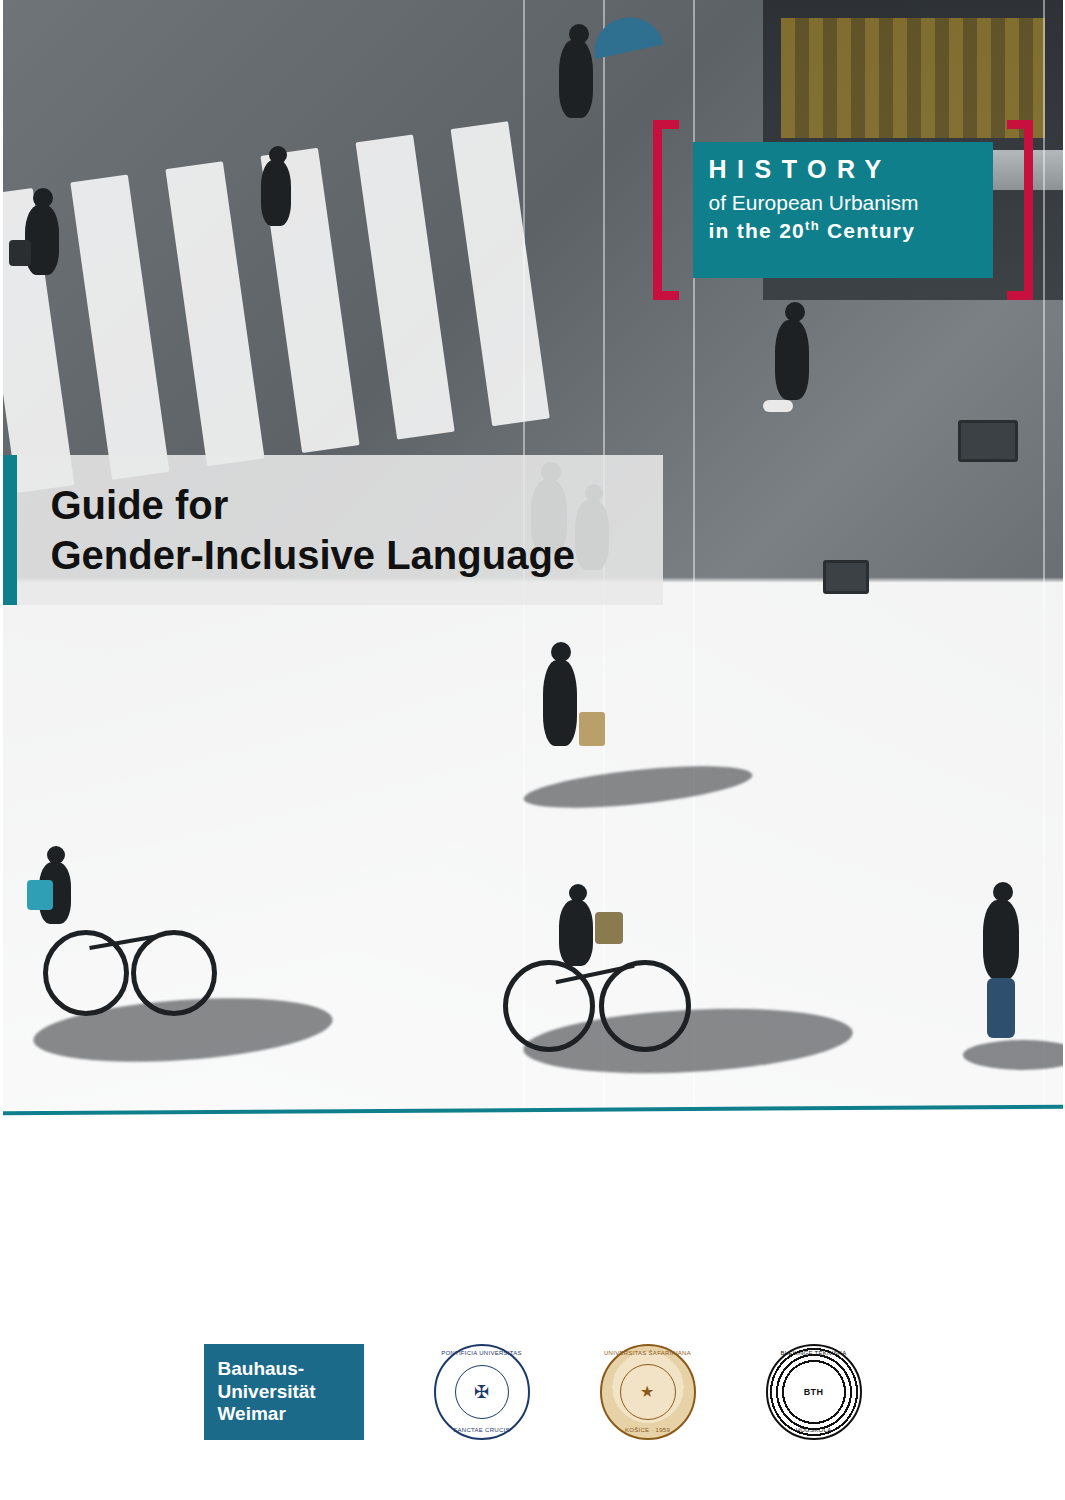HISTORY
of European Urbanism
in the 20th Century
Guide for
Gender-Inclusive Language
Bauhaus-
Universität
Weimar
PONTIFICIA UNIVERSITAS
✠
SANCTAE CRUCIS
UNIVERSITAS ŠAFARIKIANA
★
KOŠICE · 1959
BLEKINGE TEKNISKA
BTH
HÖGSKOLA